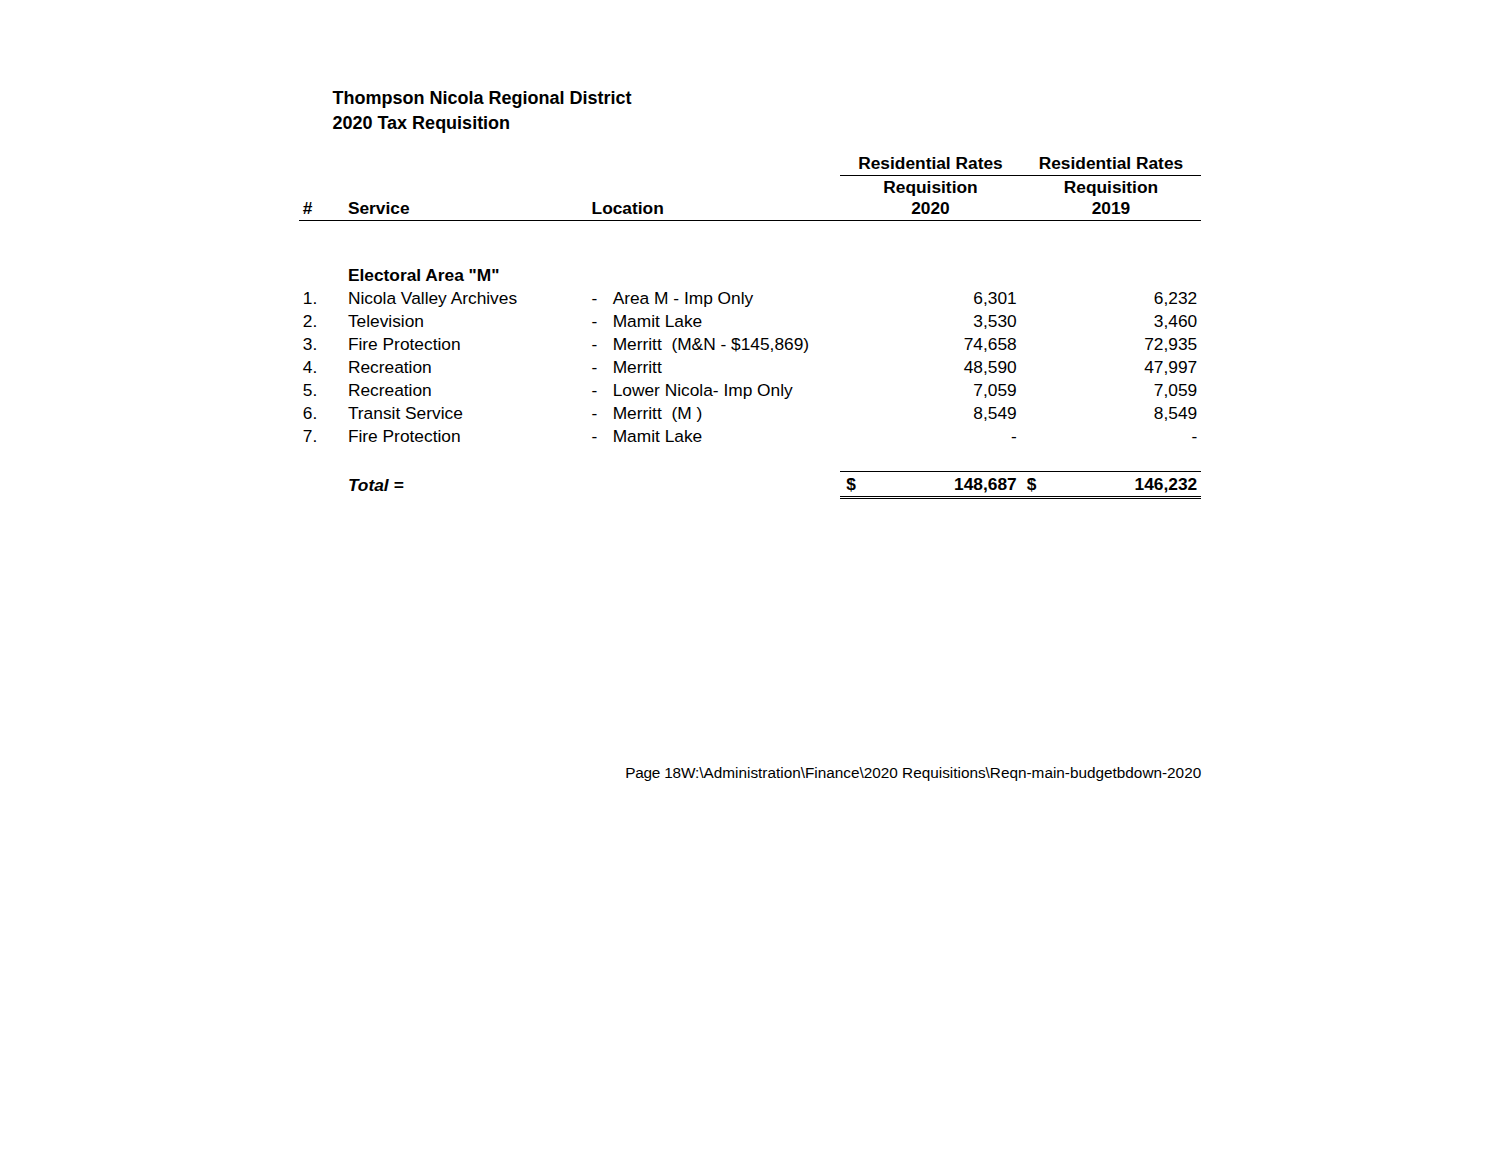Thompson Nicola Regional District
2020 Tax Requisition
| | | | Residential Rates | Residential Rates |
| --- | --- | --- | --- | --- |
| # | Service | Location | Requisition 2020 | Requisition 2019 |
| | Electoral Area "M" |
| 1. | Nicola Valley Archives | - Area M - Imp Only | 6,301 | 6,232 |
| 2. | Television | - Mamit Lake | 3,530 | 3,460 |
| 3. | Fire Protection | - Merritt (M&N - $145,869) | 74,658 | 72,935 |
| 4. | Recreation | - Merritt | 48,590 | 47,997 |
| 5. | Recreation | - Lower Nicola- Imp Only | 7,059 | 7,059 |
| 6. | Transit Service | - Merritt (M ) | 8,549 | 8,549 |
| 7. | Fire Protection | - Mamit Lake | - | - |
| | Total = | | $ 148,687 | $ 146,232 |
Page 18 W:\Administration\Finance\2020 Requisitions\Reqn-main-budgetbdown-2020